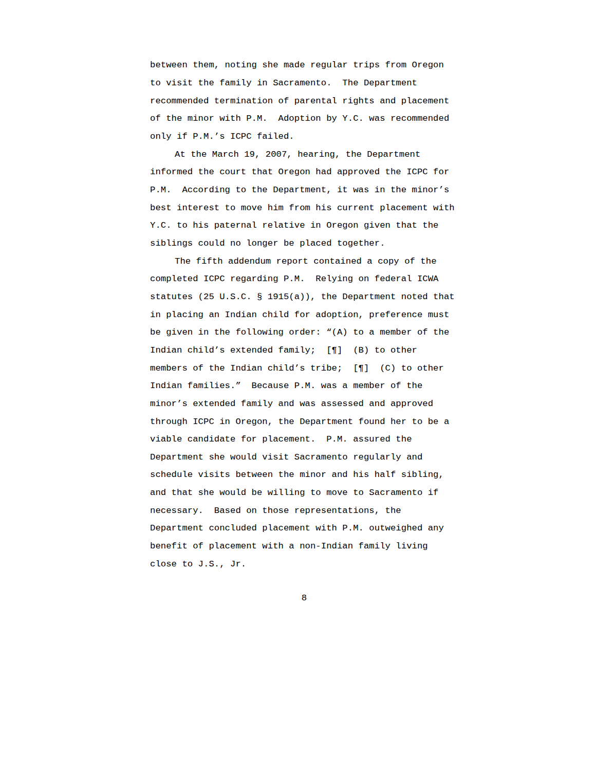between them, noting she made regular trips from Oregon to visit the family in Sacramento. The Department recommended termination of parental rights and placement of the minor with P.M. Adoption by Y.C. was recommended only if P.M.’s ICPC failed.
At the March 19, 2007, hearing, the Department informed the court that Oregon had approved the ICPC for P.M. According to the Department, it was in the minor’s best interest to move him from his current placement with Y.C. to his paternal relative in Oregon given that the siblings could no longer be placed together.
The fifth addendum report contained a copy of the completed ICPC regarding P.M. Relying on federal ICWA statutes (25 U.S.C. § 1915(a)), the Department noted that in placing an Indian child for adoption, preference must be given in the following order: “(A) to a member of the Indian child’s extended family; [¶] (B) to other members of the Indian child’s tribe; [¶] (C) to other Indian families.” Because P.M. was a member of the minor’s extended family and was assessed and approved through ICPC in Oregon, the Department found her to be a viable candidate for placement. P.M. assured the Department she would visit Sacramento regularly and schedule visits between the minor and his half sibling, and that she would be willing to move to Sacramento if necessary. Based on those representations, the Department concluded placement with P.M. outweighed any benefit of placement with a non-Indian family living close to J.S., Jr.
8